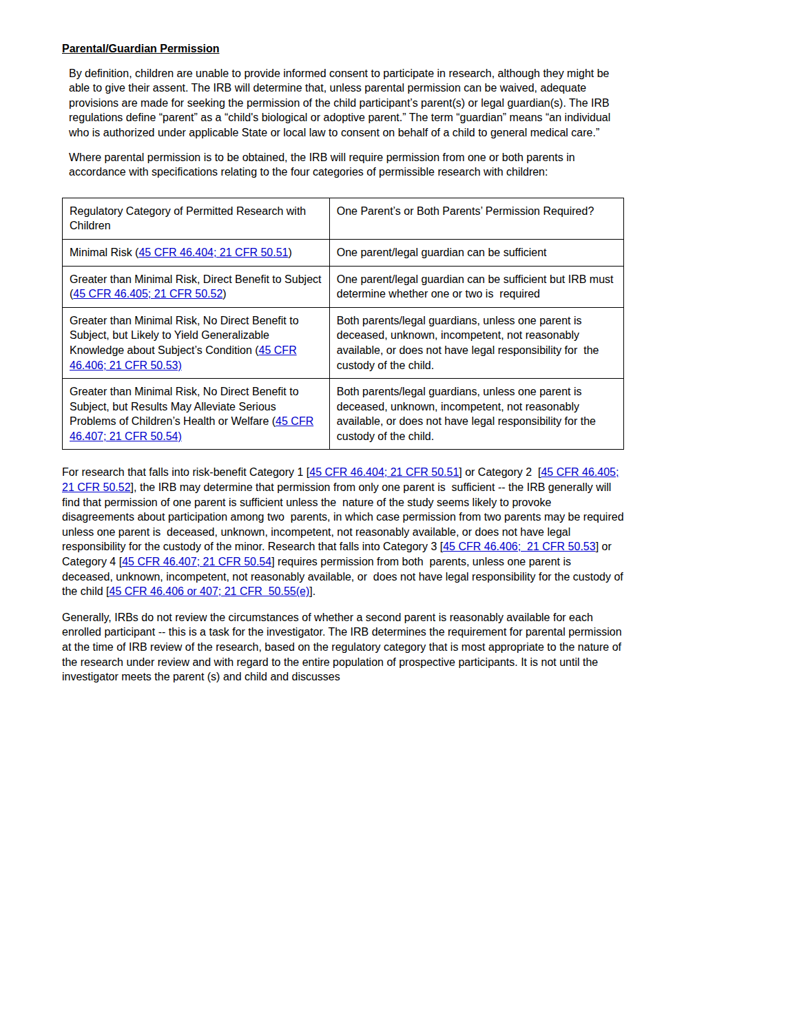Parental/Guardian Permission
By definition, children are unable to provide informed consent to participate in research, although they might be able to give their assent. The IRB will determine that, unless parental permission can be waived, adequate provisions are made for seeking the permission of the child participant’s parent(s) or legal guardian(s). The IRB regulations define “parent” as a “child's biological or adoptive parent.” The term “guardian” means “an individual who is authorized under applicable State or local law to consent on behalf of a child to general medical care.”
Where parental permission is to be obtained, the IRB will require permission from one or both parents in accordance with specifications relating to the four categories of permissible research with children:
| Regulatory Category of Permitted Research with Children | One Parent’s or Both Parents’ Permission Required? |
| Minimal Risk ( 45 CFR 46.404; 21 CFR 50.51 ) | One parent/legal guardian can be sufficient |
| Greater than Minimal Risk, Direct Benefit to Subject ( 45 CFR 46.405; 21 CFR 50.52 ) | One parent/legal guardian can be sufficient but IRB must determine whether one or two is required |
| Greater than Minimal Risk, No Direct Benefit to Subject, but Likely to Yield Generalizable Knowledge about Subject’s Condition ( 45 CFR 46.406; 21 CFR 50.53) | Both parents/legal guardians, unless one parent is deceased, unknown, incompetent, not reasonably available, or does not have legal responsibility for the custody of the child. |
| Greater than Minimal Risk, No Direct Benefit to Subject, but Results May Alleviate Serious Problems of Children’s Health or Welfare ( 45 CFR 46.407; 21 CFR 50.54) | Both parents/legal guardians, unless one parent is deceased, unknown, incompetent, not reasonably available, or does not have legal responsibility for the custody of the child. |
For research that falls into risk-benefit Category 1 [45 CFR 46.404; 21 CFR 50.51] or Category 2 [45 CFR 46.405; 21 CFR 50.52], the IRB may determine that permission from only one parent is sufficient -- the IRB generally will find that permission of one parent is sufficient unless the nature of the study seems likely to provoke disagreements about participation among two parents, in which case permission from two parents may be required unless one parent is deceased, unknown, incompetent, not reasonably available, or does not have legal responsibility for the custody of the minor. Research that falls into Category 3 [45 CFR 46.406; 21 CFR 50.53] or Category 4 [45 CFR 46.407; 21 CFR 50.54] requires permission from both parents, unless one parent is deceased, unknown, incompetent, not reasonably available, or does not have legal responsibility for the custody of the child [45 CFR 46.406 or 407; 21 CFR 50.55(e)].
Generally, IRBs do not review the circumstances of whether a second parent is reasonably available for each enrolled participant -- this is a task for the investigator. The IRB determines the requirement for parental permission at the time of IRB review of the research, based on the regulatory category that is most appropriate to the nature of the research under review and with regard to the entire population of prospective participants. It is not until the investigator meets the parent (s) and child and discusses